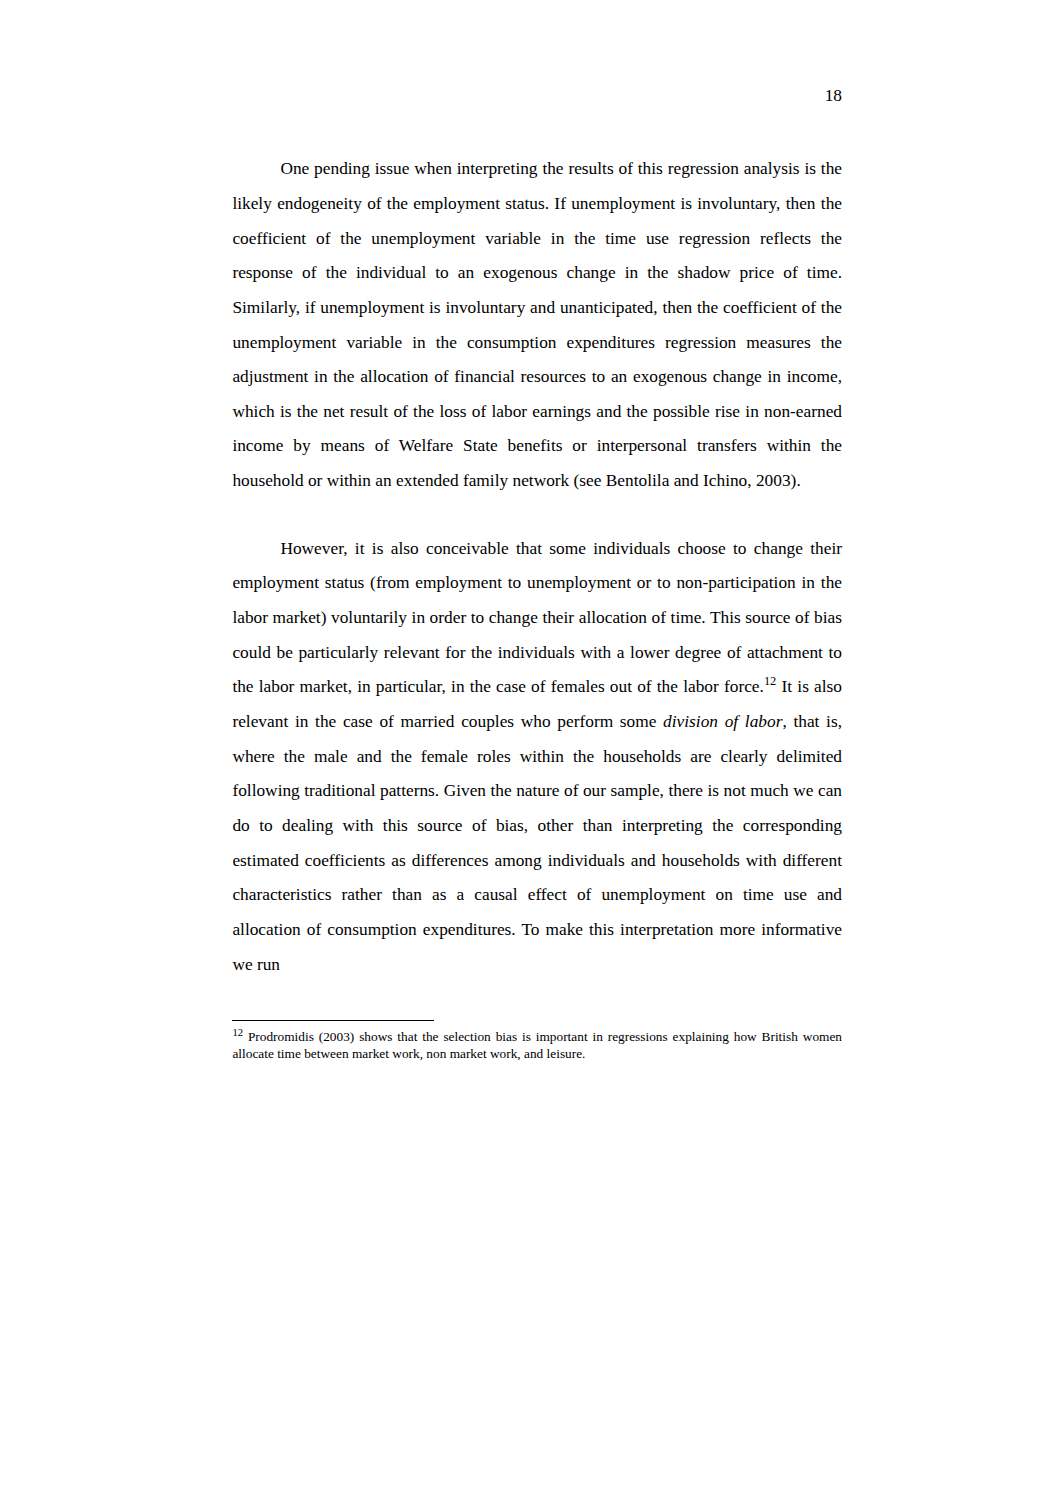18
One pending issue when interpreting the results of this regression analysis is the likely endogeneity of the employment status. If unemployment is involuntary, then the coefficient of the unemployment variable in the time use regression reflects the response of the individual to an exogenous change in the shadow price of time. Similarly, if unemployment is involuntary and unanticipated, then the coefficient of the unemployment variable in the consumption expenditures regression measures the adjustment in the allocation of financial resources to an exogenous change in income, which is the net result of the loss of labor earnings and the possible rise in non-earned income by means of Welfare State benefits or interpersonal transfers within the household or within an extended family network (see Bentolila and Ichino, 2003).
However, it is also conceivable that some individuals choose to change their employment status (from employment to unemployment or to non-participation in the labor market) voluntarily in order to change their allocation of time. This source of bias could be particularly relevant for the individuals with a lower degree of attachment to the labor market, in particular, in the case of females out of the labor force.12 It is also relevant in the case of married couples who perform some division of labor, that is, where the male and the female roles within the households are clearly delimited following traditional patterns. Given the nature of our sample, there is not much we can do to dealing with this source of bias, other than interpreting the corresponding estimated coefficients as differences among individuals and households with different characteristics rather than as a causal effect of unemployment on time use and allocation of consumption expenditures. To make this interpretation more informative we run
12 Prodromidis (2003) shows that the selection bias is important in regressions explaining how British women allocate time between market work, non market work, and leisure.